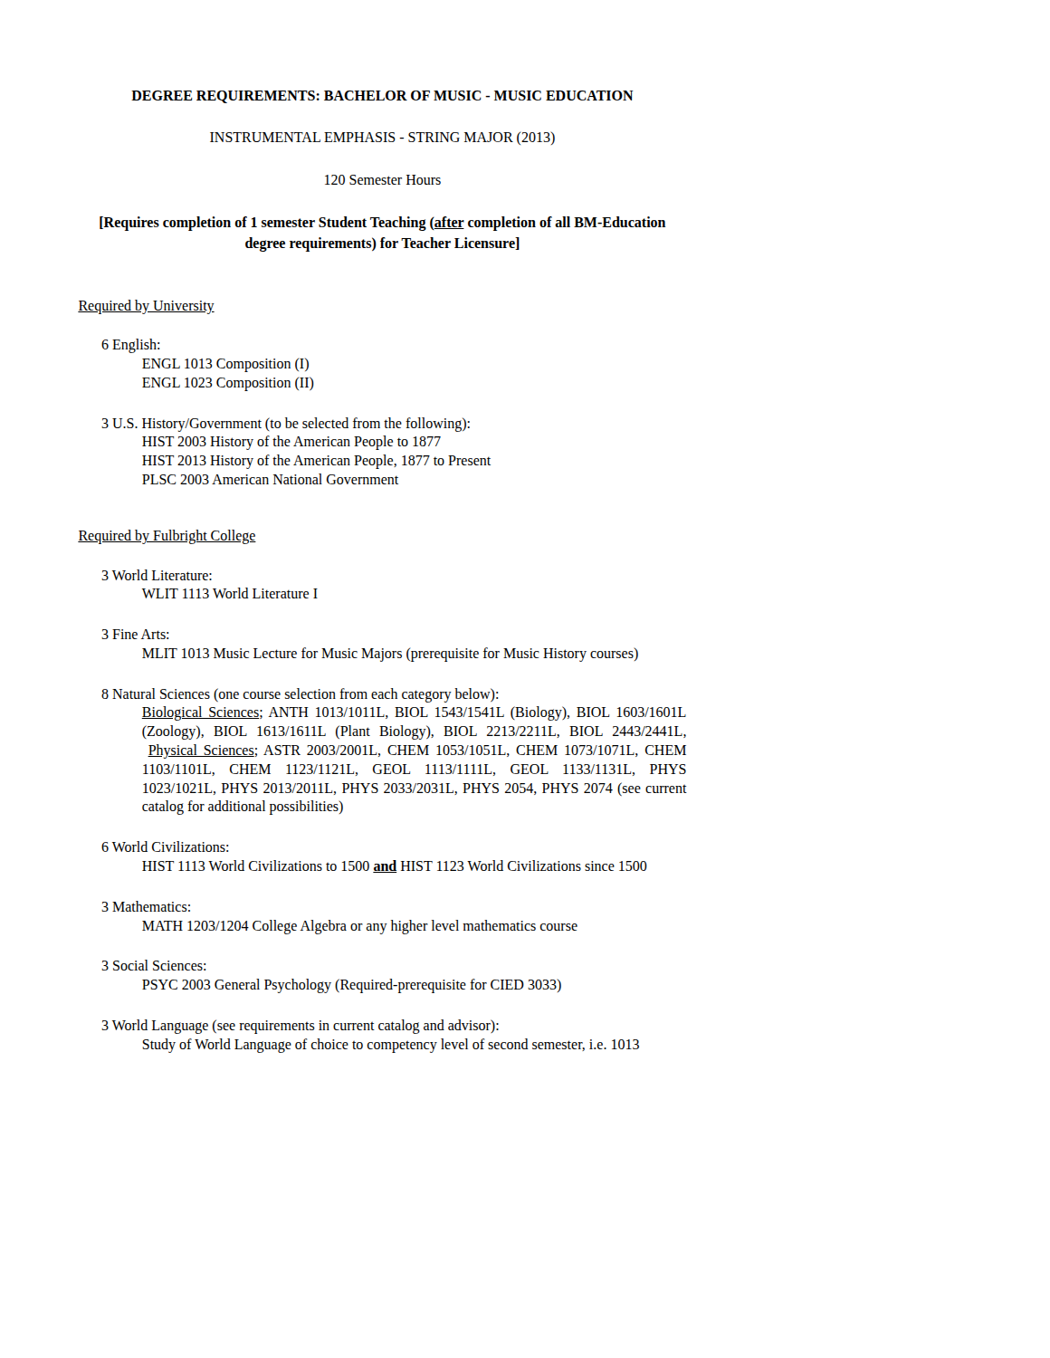DEGREE REQUIREMENTS: BACHELOR OF MUSIC - MUSIC EDUCATION
INSTRUMENTAL EMPHASIS - STRING MAJOR (2013)
120 Semester Hours
[Requires completion of 1 semester Student Teaching (after completion of all BM-Education degree requirements) for Teacher Licensure]
Required by University
6 English: ENGL 1013 Composition (I)
ENGL 1023 Composition (II)
3 U.S. History/Government (to be selected from the following): HIST 2003 History of the American People to 1877
HIST 2013 History of the American People, 1877 to Present
PLSC 2003 American National Government
Required by Fulbright College
3 World Literature: WLIT 1113 World Literature I
3 Fine Arts: MLIT 1013 Music Lecture for Music Majors (prerequisite for Music History courses)
8 Natural Sciences (one course selection from each category below): Biological Sciences; ANTH 1013/1011L, BIOL 1543/1541L (Biology), BIOL 1603/1601L (Zoology), BIOL 1613/1611L (Plant Biology), BIOL 2213/2211L, BIOL 2443/2441L, Physical Sciences; ASTR 2003/2001L, CHEM 1053/1051L, CHEM 1073/1071L, CHEM 1103/1101L, CHEM 1123/1121L, GEOL 1113/1111L, GEOL 1133/1131L, PHYS 1023/1021L, PHYS 2013/2011L, PHYS 2033/2031L, PHYS 2054, PHYS 2074 (see current catalog for additional possibilities)
6 World Civilizations: HIST 1113 World Civilizations to 1500 and HIST 1123 World Civilizations since 1500
3 Mathematics: MATH 1203/1204 College Algebra or any higher level mathematics course
3 Social Sciences: PSYC 2003 General Psychology (Required-prerequisite for CIED 3033)
3 World Language (see requirements in current catalog and advisor): Study of World Language of choice to competency level of second semester, i.e. 1013